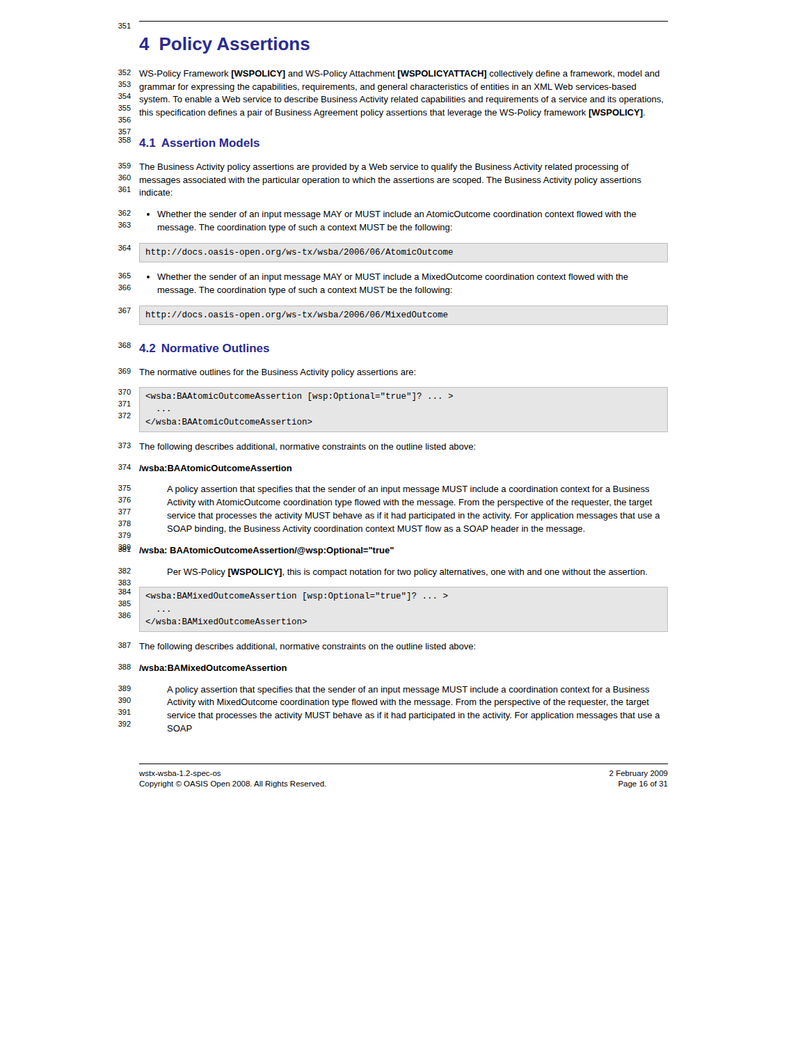351
4 Policy Assertions
352 353 354 355 356 357
WS-Policy Framework [WSPOLICY] and WS-Policy Attachment [WSPOLICYATTACH] collectively define a framework, model and grammar for expressing the capabilities, requirements, and general characteristics of entities in an XML Web services-based system. To enable a Web service to describe Business Activity related capabilities and requirements of a service and its operations, this specification defines a pair of Business Agreement policy assertions that leverage the WS-Policy framework [WSPOLICY].
358
4.1 Assertion Models
359 360 361
The Business Activity policy assertions are provided by a Web service to qualify the Business Activity related processing of messages associated with the particular operation to which the assertions are scoped. The Business Activity policy assertions indicate:
362 363
Whether the sender of an input message MAY or MUST include an AtomicOutcome coordination context flowed with the message. The coordination type of such a context MUST be the following:
364
http://docs.oasis-open.org/ws-tx/wsba/2006/06/AtomicOutcome
365 366
Whether the sender of an input message MAY or MUST include a MixedOutcome coordination context flowed with the message. The coordination type of such a context MUST be the following:
367
http://docs.oasis-open.org/ws-tx/wsba/2006/06/MixedOutcome
368
4.2 Normative Outlines
369
The normative outlines for the Business Activity policy assertions are:
370 371 372
<wsba:BAAtomicOutcomeAssertion [wsp:Optional="true"]? ... >
  ...
</wsba:BAAtomicOutcomeAssertion>
373
The following describes additional, normative constraints on the outline listed above:
374
/wsba:BAAtomicOutcomeAssertion
375 376 377 378 379 380
A policy assertion that specifies that the sender of an input message MUST include a coordination context for a Business Activity with AtomicOutcome coordination type flowed with the message. From the perspective of the requester, the target service that processes the activity MUST behave as if it had participated in the activity. For application messages that use a SOAP binding, the Business Activity coordination context MUST flow as a SOAP header in the message.
381
/wsba: BAAtomicOutcomeAssertion/@wsp:Optional="true"
382 383
Per WS-Policy [WSPOLICY], this is compact notation for two policy alternatives, one with and one without the assertion.
384 385 386
<wsba:BAMixedOutcomeAssertion [wsp:Optional="true"]? ... >
  ...
</wsba:BAMixedOutcomeAssertion>
387
The following describes additional, normative constraints on the outline listed above:
388
/wsba:BAMixedOutcomeAssertion
389 390 391 392
A policy assertion that specifies that the sender of an input message MUST include a coordination context for a Business Activity with MixedOutcome coordination type flowed with the message. From the perspective of the requester, the target service that processes the activity MUST behave as if it had participated in the activity. For application messages that use a SOAP
wstx-wsba-1.2-spec-os
Copyright © OASIS Open 2008. All Rights Reserved.
2 February 2009
Page 16 of 31